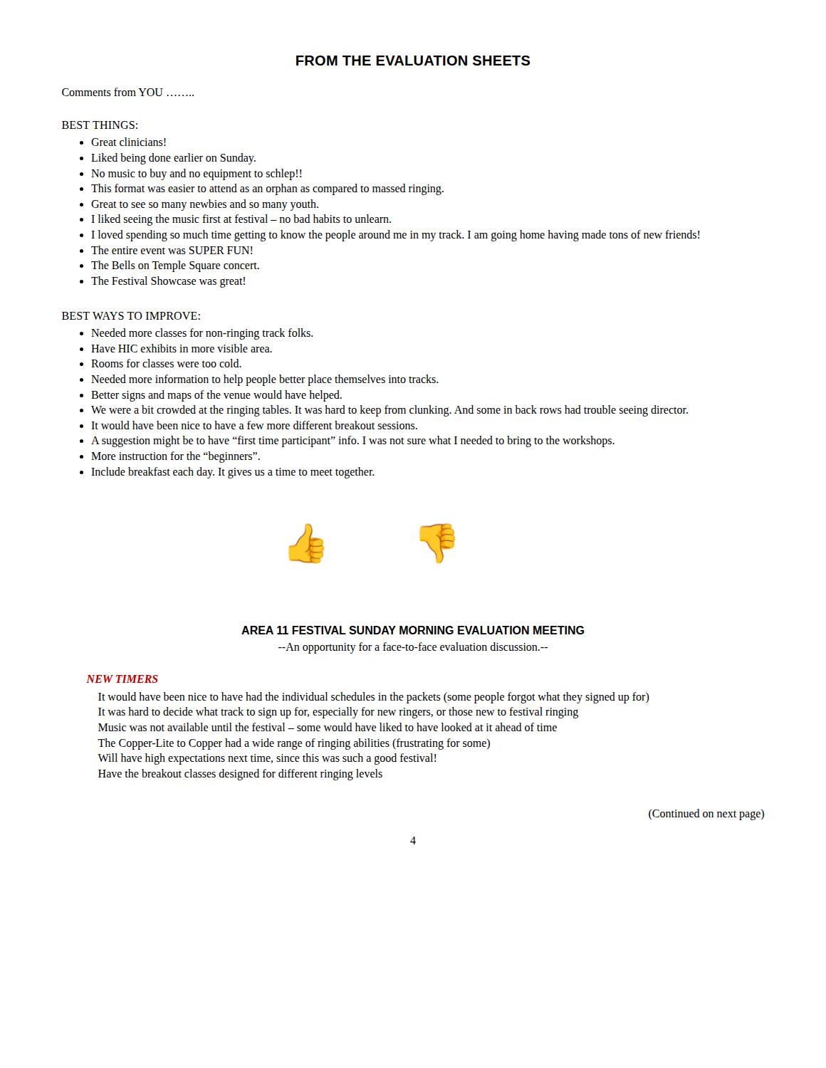FROM THE EVALUATION SHEETS
Comments from YOU ……..
BEST THINGS:
Great clinicians!
Liked being done earlier on Sunday.
No music to buy and no equipment to schlep!!
This format was easier to attend as an orphan as compared to massed ringing.
Great to see so many newbies and so many youth.
I liked seeing the music first at festival – no bad habits to unlearn.
I loved spending so much time getting to know the people around me in my track. I am going home having made tons of new friends!
The entire event was SUPER FUN!
The Bells on Temple Square concert.
The Festival Showcase was great!
BEST WAYS TO IMPROVE:
Needed more classes for non-ringing track folks.
Have HIC exhibits in more visible area.
Rooms for classes were too cold.
Needed more information to help people better place themselves into tracks.
Better signs and maps of the venue would have helped.
We were a bit crowded at the ringing tables. It was hard to keep from clunking. And some in back rows had trouble seeing director.
It would have been nice to have a few more different breakout sessions.
A suggestion might be to have “first time participant” info. I was not sure what I needed to bring to the workshops.
More instruction for the “beginners”.
Include breakfast each day. It gives us a time to meet together.
👍👎
AREA 11 FESTIVAL SUNDAY MORNING EVALUATION MEETING
--An opportunity for a face-to-face evaluation discussion.--
NEW TIMERS
It would have been nice to have had the individual schedules in the packets (some people forgot what they signed up for)
It was hard to decide what track to sign up for, especially for new ringers, or those new to festival ringing
Music was not available until the festival – some would have liked to have looked at it ahead of time
The Copper-Lite to Copper had a wide range of ringing abilities (frustrating for some)
Will have high expectations next time, since this was such a good festival!
Have the breakout classes designed for different ringing levels
(Continued on next page)
4